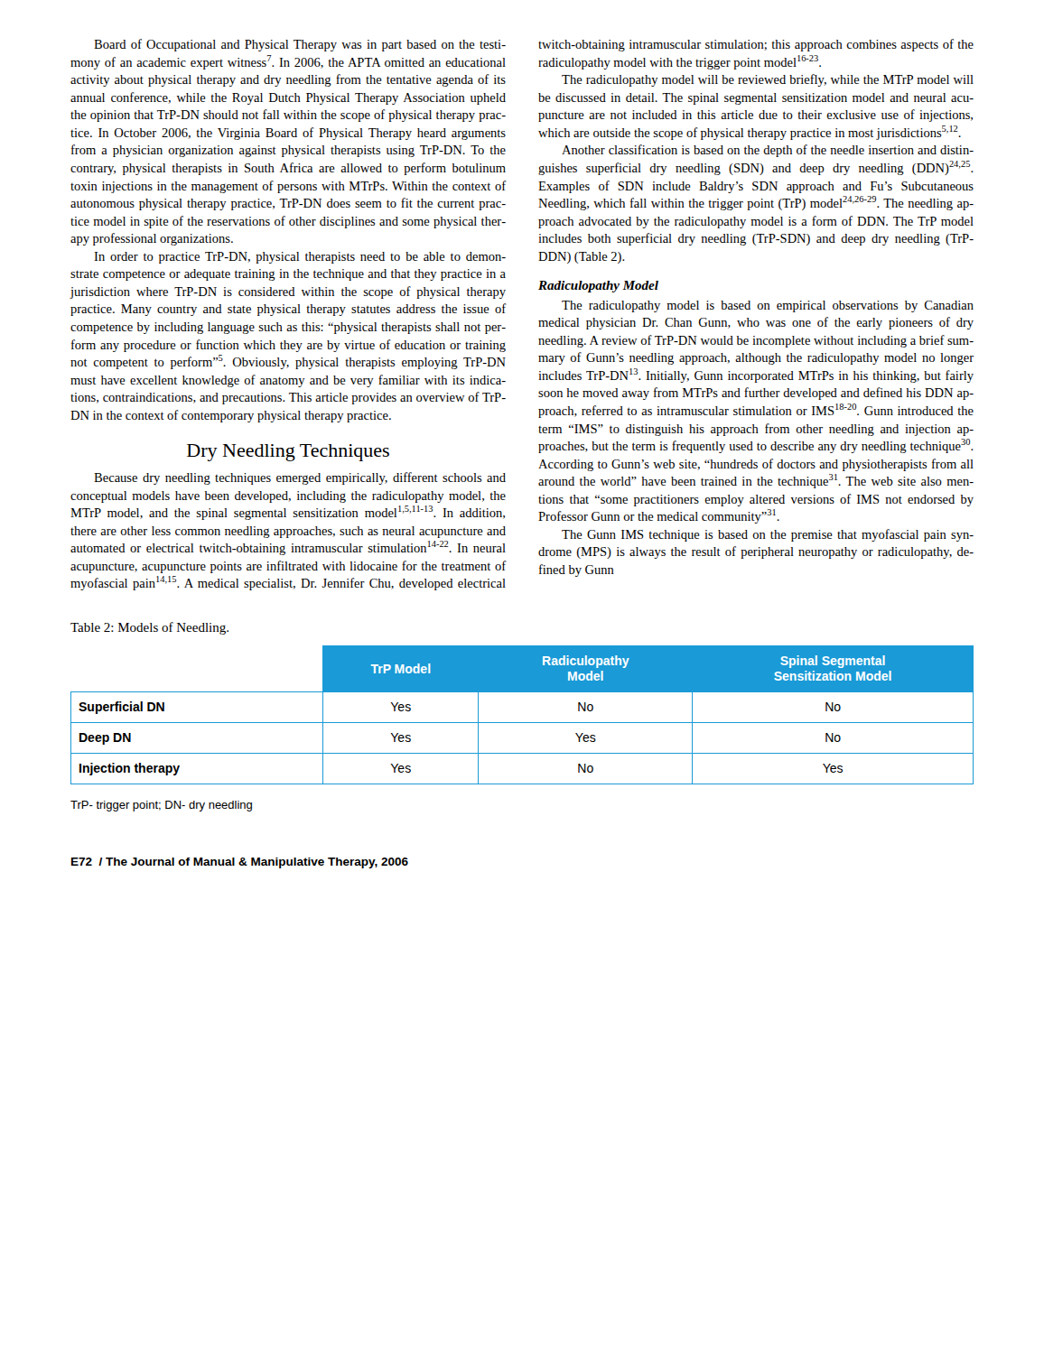Board of Occupational and Physical Therapy was in part based on the testimony of an academic expert witness7. In 2006, the APTA omitted an educational activity about physical therapy and dry needling from the tentative agenda of its annual conference, while the Royal Dutch Physical Therapy Association upheld the opinion that TrP-DN should not fall within the scope of physical therapy practice. In October 2006, the Virginia Board of Physical Therapy heard arguments from a physician organization against physical therapists using TrP-DN. To the contrary, physical therapists in South Africa are allowed to perform botulinum toxin injections in the management of persons with MTrPs. Within the context of autonomous physical therapy practice, TrP-DN does seem to fit the current practice model in spite of the reservations of other disciplines and some physical therapy professional organizations.
In order to practice TrP-DN, physical therapists need to be able to demonstrate competence or adequate training in the technique and that they practice in a jurisdiction where TrP-DN is considered within the scope of physical therapy practice. Many country and state physical therapy statutes address the issue of competence by including language such as this: “physical therapists shall not perform any procedure or function which they are by virtue of education or training not competent to perform”5. Obviously, physical therapists employing TrP-DN must have excellent knowledge of anatomy and be very familiar with its indications, contraindications, and precautions. This article provides an overview of TrP-DN in the context of contemporary physical therapy practice.
Dry Needling Techniques
Because dry needling techniques emerged empirically, different schools and conceptual models have been developed, including the radiculopathy model, the MTrP model, and the spinal segmental sensitization model1,5,11-13. In addition, there are other less common needling approaches, such as neural acupuncture and automated or electrical twitch-obtaining intramuscular stimulation14-22. In neural acupuncture, acupuncture points are infiltrated with lidocaine for the treatment of myofascial pain14,15. A medical specialist, Dr. Jennifer Chu, developed electrical twitch-obtaining intramuscular stimulation; this approach combines aspects of the radiculopathy model with the trigger point model16-23.
The radiculopathy model will be reviewed briefly, while the MTrP model will be discussed in detail. The spinal segmental sensitization model and neural acupuncture are not included in this article due to their exclusive use of injections, which are outside the scope of physical therapy practice in most jurisdictions5,12.
Another classification is based on the depth of the needle insertion and distinguishes superficial dry needling (SDN) and deep dry needling (DDN)24,25. Examples of SDN include Baldry’s SDN approach and Fu’s Subcutaneous Needling, which fall within the trigger point (TrP) model24,26-29. The needling approach advocated by the radiculopathy model is a form of DDN. The TrP model includes both superficial dry needling (TrP-SDN) and deep dry needling (TrP-DDN) (Table 2).
Radiculopathy Model
The radiculopathy model is based on empirical observations by Canadian medical physician Dr. Chan Gunn, who was one of the early pioneers of dry needling. A review of TrP-DN would be incomplete without including a brief summary of Gunn’s needling approach, although the radiculopathy model no longer includes TrP-DN13. Initially, Gunn incorporated MTrPs in his thinking, but fairly soon he moved away from MTrPs and further developed and defined his DDN approach, referred to as intramuscular stimulation or IMS18-20. Gunn introduced the term “IMS” to distinguish his approach from other needling and injection approaches, but the term is frequently used to describe any dry needling technique30. According to Gunn’s web site, “hundreds of doctors and physiotherapists from all around the world” have been trained in the technique31. The web site also mentions that “some practitioners employ altered versions of IMS not endorsed by Professor Gunn or the medical community”31.
The Gunn IMS technique is based on the premise that myofascial pain syndrome (MPS) is always the result of peripheral neuropathy or radiculopathy, defined by Gunn
Table 2: Models of Needling.
| | TrP Model | Radiculopathy Model | Spinal Segmental Sensitization Model |
| --- | --- | --- | --- |
| Superficial DN | Yes | No | No |
| Deep DN | Yes | Yes | No |
| Injection therapy | Yes | No | Yes |
TrP- trigger point; DN- dry needling
E72 / The Journal of Manual & Manipulative Therapy, 2006